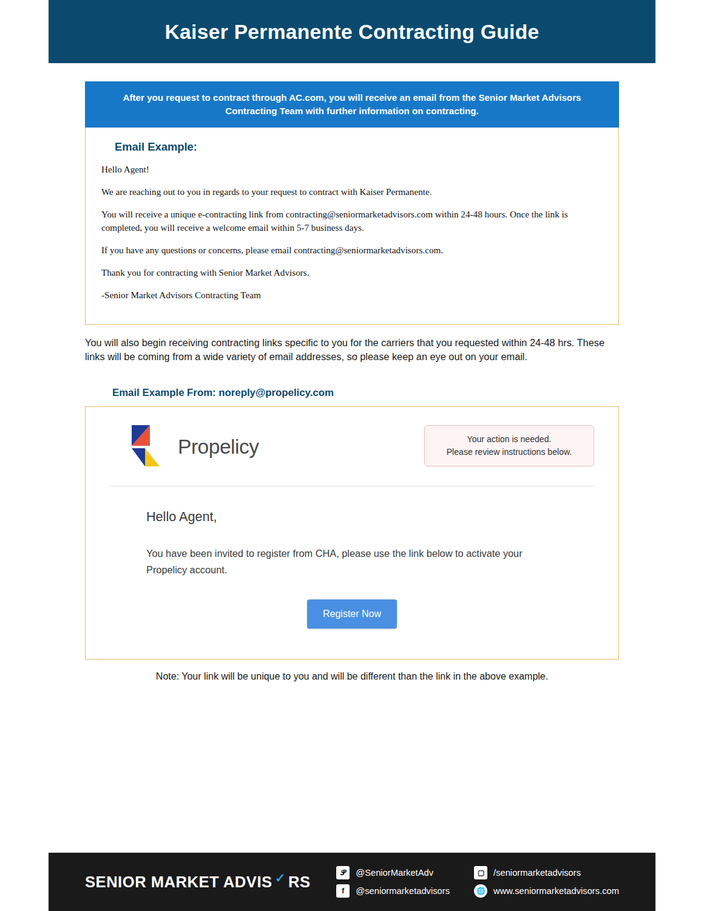Kaiser Permanente Contracting Guide
After you request to contract through AC.com, you will receive an email from the Senior Market Advisors Contracting Team with further information on contracting.
Email Example:
Hello Agent!
We are reaching out to you in regards to your request to contract with Kaiser Permanente.
You will receive a unique e-contracting link from contracting@seniormarketadvisors.com within 24-48 hours. Once the link is completed, you will receive a welcome email within 5-7 business days.
If you have any questions or concerns, please email contracting@seniormarketadvisors.com.
Thank you for contracting with Senior Market Advisors.
-Senior Market Advisors Contracting Team
You will also begin receiving contracting links specific to you for the carriers that you requested within 24-48 hrs. These links will be coming from a wide variety of email addresses, so please keep an eye out on your email.
Email Example From: noreply@propelicy.com
Propelicy
Your action is needed.
Please review instructions below.
Hello Agent,
You have been invited to register from CHA, please use the link below to activate your Propelicy account.
Register Now
Note: Your link will be unique to you and will be different than the link in the above example.
SENIOR MARKET ADVIS✓RS
𝒫@SeniorMarketAdv
▢/seniormarketadvisors
f@seniormarketadvisors
🌐www.seniormarketadvisors.com